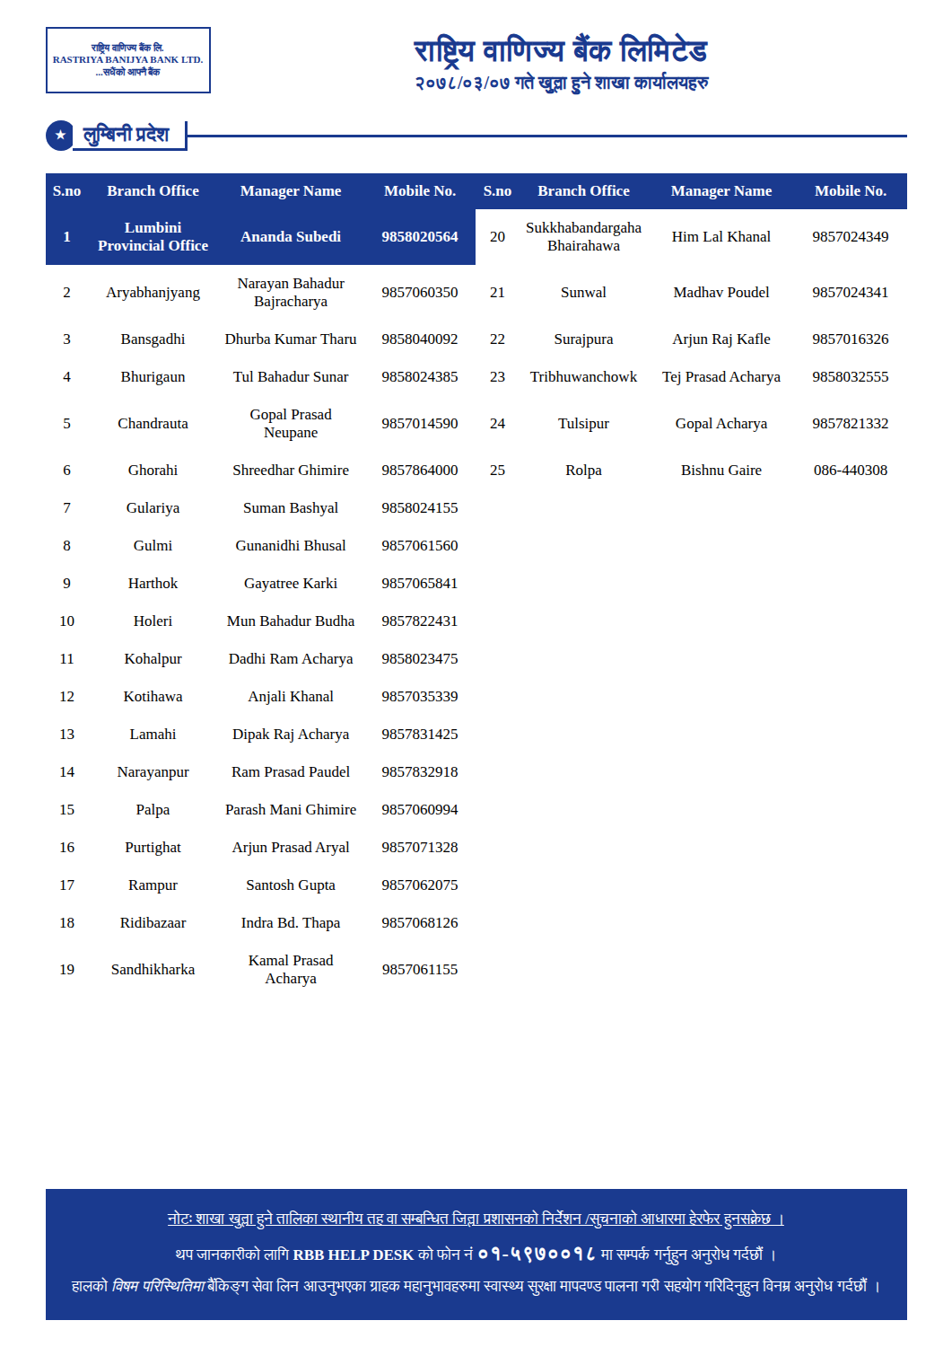राष्ट्रिय वाणिज्य बैंक लि.
RASTRIYA BANIJYA BANK LTD.
...सधैंको आफ्नै बैंक
राष्ट्रिय वाणिज्य बैंक लिमिटेड
२०७८/०३/०७ गते खुल्ला हुने शाखा कार्यालयहरु
★
लुम्बिनी प्रदेश
| S.no | Branch Office | Manager Name | Mobile No. | S.no | Branch Office | Manager Name | Mobile No. |
| --- | --- | --- | --- | --- | --- | --- | --- |
| 1 | Lumbini Provincial Office | Ananda Subedi | 9858020564 | 20 | Sukkhabandargaha Bhairahawa | Him Lal Khanal | 9857024349 |
| 2 | Aryabhanjyang | Narayan Bahadur Bajracharya | 9857060350 | 21 | Sunwal | Madhav Poudel | 9857024341 |
| 3 | Bansgadhi | Dhurba Kumar Tharu | 9858040092 | 22 | Surajpura | Arjun Raj Kafle | 9857016326 |
| 4 | Bhurigaun | Tul Bahadur Sunar | 9858024385 | 23 | Tribhuwanchowk | Tej Prasad Acharya | 9858032555 |
| 5 | Chandrauta | Gopal Prasad Neupane | 9857014590 | 24 | Tulsipur | Gopal Acharya | 9857821332 |
| 6 | Ghorahi | Shreedhar Ghimire | 9857864000 | 25 | Rolpa | Bishnu Gaire | 086-440308 |
| 7 | Gulariya | Suman Bashyal | 9858024155 | | | | |
| 8 | Gulmi | Gunanidhi Bhusal | 9857061560 | | | | |
| 9 | Harthok | Gayatree Karki | 9857065841 | | | | |
| 10 | Holeri | Mun Bahadur Budha | 9857822431 | | | | |
| 11 | Kohalpur | Dadhi Ram Acharya | 9858023475 | | | | |
| 12 | Kotihawa | Anjali Khanal | 9857035339 | | | | |
| 13 | Lamahi | Dipak Raj Acharya | 9857831425 | | | | |
| 14 | Narayanpur | Ram Prasad Paudel | 9857832918 | | | | |
| 15 | Palpa | Parash Mani Ghimire | 9857060994 | | | | |
| 16 | Purtighat | Arjun Prasad Aryal | 9857071328 | | | | |
| 17 | Rampur | Santosh Gupta | 9857062075 | | | | |
| 18 | Ridibazaar | Indra Bd. Thapa | 9857068126 | | | | |
| 19 | Sandhikharka | Kamal Prasad Acharya | 9857061155 | | | | |
नोटः शाखा खुल्ला हुने तालिका स्थानीय तह वा सम्बन्धित जिल्ला प्रशासनको निर्देशन /सुचनाको आधारमा हेरफेर हुनसक्नेछ ।
थप जानकारीको लागि RBB HELP DESK को फोन नं ०१-५९७००१८ मा सम्पर्क गर्नुहुन अनुरोध गर्दछौं ।
हालको विषम परिस्थितिमा बैंकिङ्ग सेवा लिन आउनुभएका ग्राहक महानुभावहरुमा स्वास्थ्य सुरक्षा मापदण्ड पालना गरी सहयोग गरिदिनुहुन विनम्र अनुरोध गर्दछौं ।